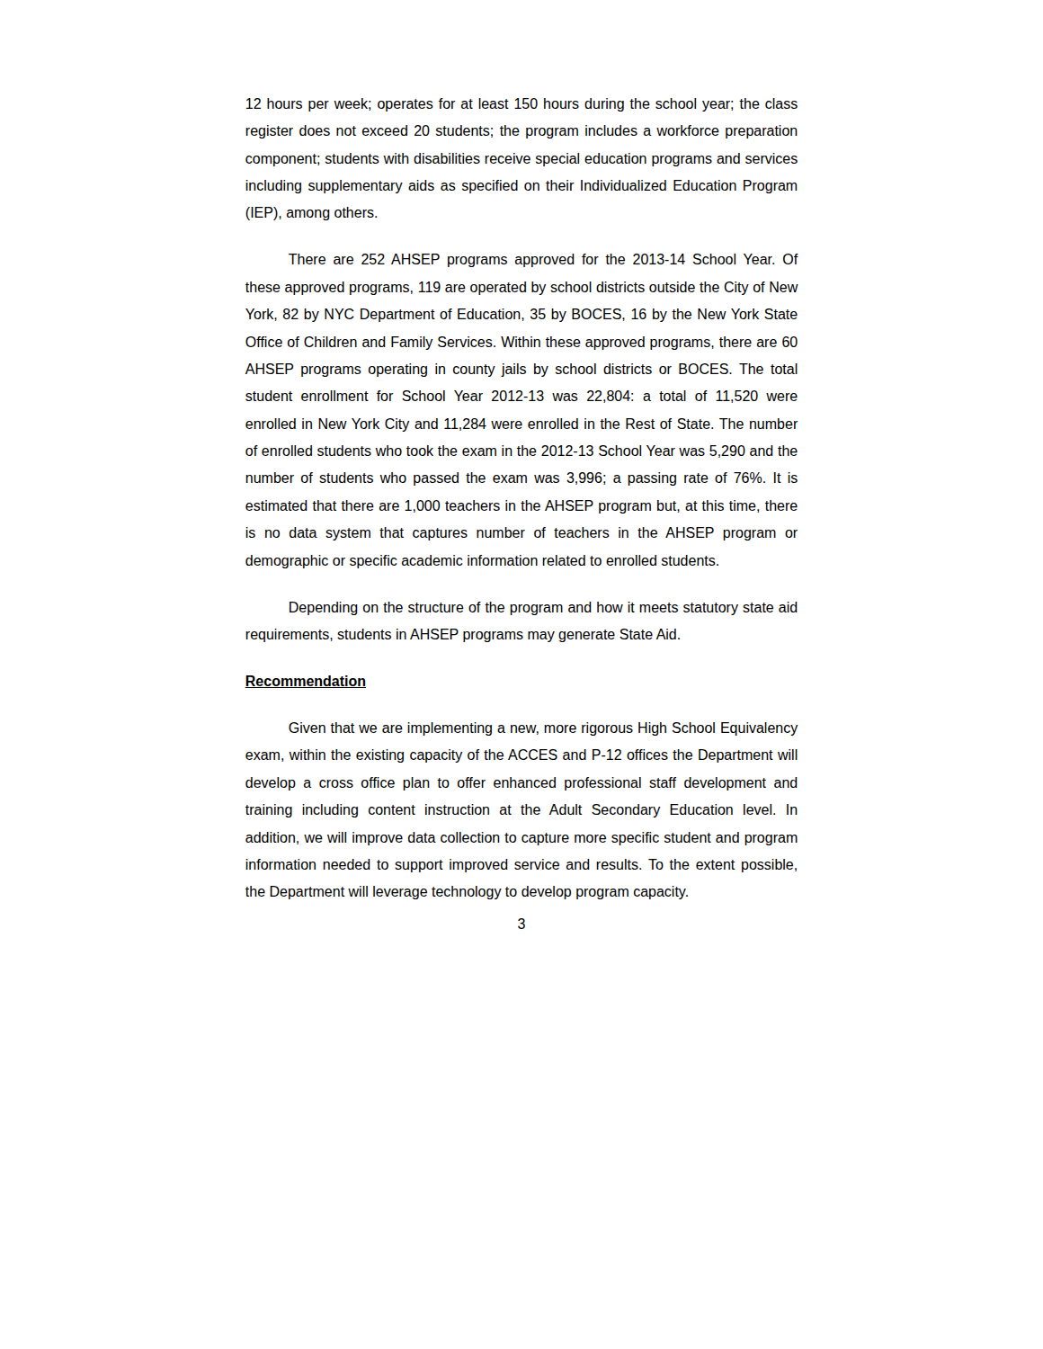12 hours per week; operates for at least 150 hours during the school year; the class register does not exceed 20 students; the program includes a workforce preparation component; students with disabilities receive special education programs and services including supplementary aids as specified on their Individualized Education Program (IEP), among others.
There are 252 AHSEP programs approved for the 2013-14 School Year. Of these approved programs, 119 are operated by school districts outside the City of New York, 82 by NYC Department of Education, 35 by BOCES, 16 by the New York State Office of Children and Family Services. Within these approved programs, there are 60 AHSEP programs operating in county jails by school districts or BOCES. The total student enrollment for School Year 2012-13 was 22,804: a total of 11,520 were enrolled in New York City and 11,284 were enrolled in the Rest of State. The number of enrolled students who took the exam in the 2012-13 School Year was 5,290 and the number of students who passed the exam was 3,996; a passing rate of 76%. It is estimated that there are 1,000 teachers in the AHSEP program but, at this time, there is no data system that captures number of teachers in the AHSEP program or demographic or specific academic information related to enrolled students.
Depending on the structure of the program and how it meets statutory state aid requirements, students in AHSEP programs may generate State Aid.
Recommendation
Given that we are implementing a new, more rigorous High School Equivalency exam, within the existing capacity of the ACCES and P-12 offices the Department will develop a cross office plan to offer enhanced professional staff development and training including content instruction at the Adult Secondary Education level. In addition, we will improve data collection to capture more specific student and program information needed to support improved service and results. To the extent possible, the Department will leverage technology to develop program capacity.
3